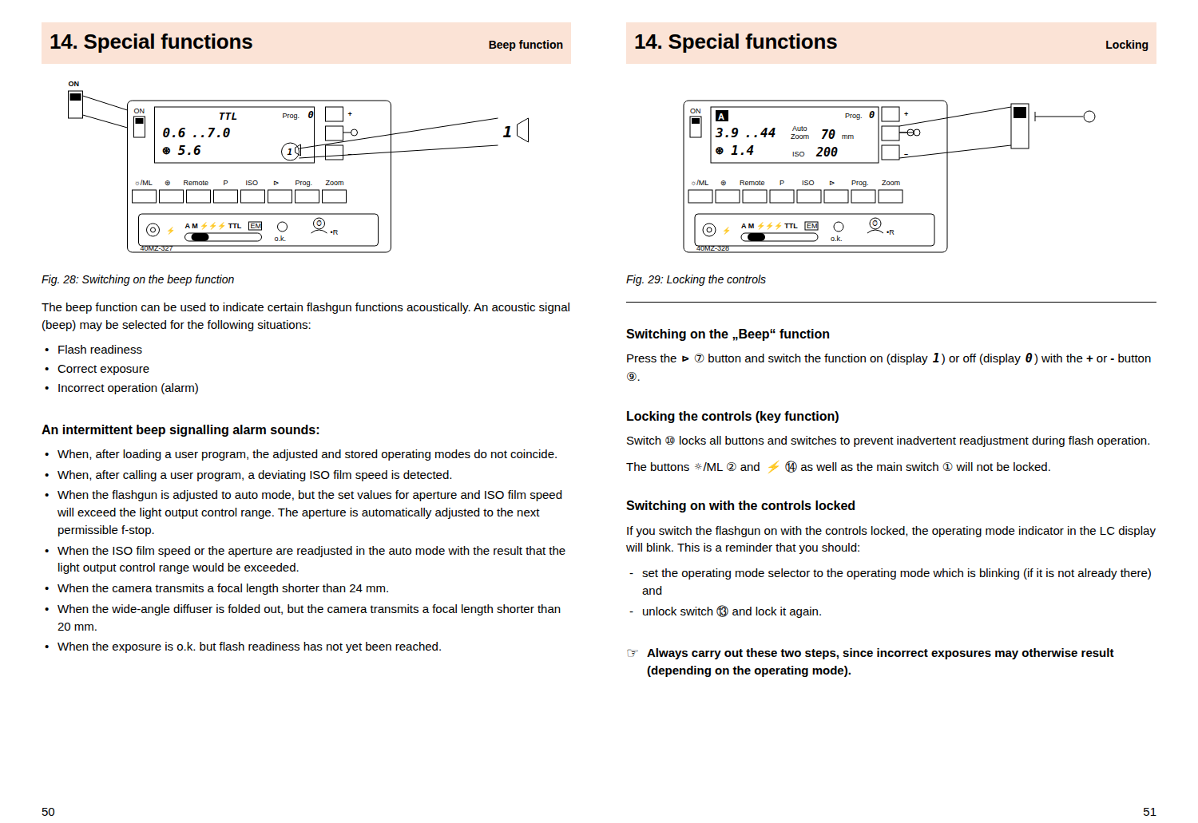14. Special functions
Beep function
ON ON TTL 0.6 .. 7.0 ⊛ 5.6 Prog. 0 1 + – ☼/ML ⊛ Remote P ISO ⊳ Prog. Zoom ⚡ A M ⚡⚡⚡ TTL EM o.k. ⏱ •R 40MZ-327 1
Fig. 28: Switching on the beep function
The beep function can be used to indicate certain flashgun functions acoustically. An acoustic signal (beep) may be selected for the following situations:
Flash readiness
Correct exposure
Incorrect operation (alarm)
An intermittent beep signalling alarm sounds:
When, after loading a user program, the adjusted and stored operating modes do not coincide.
When, after calling a user program, a deviating ISO film speed is detected.
When the flashgun is adjusted to auto mode, but the set values for aperture and ISO film speed will exceed the light output control range. The aperture is automatically adjusted to the next permissible f-stop.
When the ISO film speed or the aperture are readjusted in the auto mode with the result that the light output control range would be exceeded.
When the camera transmits a focal length shorter than 24 mm.
When the wide-angle diffuser is folded out, but the camera transmits a focal length shorter than 20 mm.
When the exposure is o.k. but flash readiness has not yet been reached.
50
14. Special functions
Locking
ON A 3.9 .. 44 ⊛ 1.4 Auto Zoom 70 mm ISO 200 Prog. 0 + – ☼/ML ⊛ Remote P ISO ⊳ Prog. Zoom ⚡ A M ⚡⚡⚡ TTL EM o.k. ⏱ •R 40MZ-328
Fig. 29: Locking the controls
Switching on the „Beep“ function
Press the ⊳ ⑦ button and switch the function on (display 1) or off (display 0) with the + or - button ⑨.
Locking the controls (key function)
Switch ⑩ locks all buttons and switches to prevent inadvertent readjustment during flash operation.
The buttons ☼/ML ② and ⚡ ⑭ as well as the main switch ① will not be locked.
Switching on with the controls locked
If you switch the flashgun on with the controls locked, the operating mode indicator in the LC display will blink. This is a reminder that you should:
set the operating mode selector to the operating mode which is blinking (if it is not already there) and
unlock switch ⑬ and lock it again.
☞
Always carry out these two steps, since incorrect exposures may otherwise result (depending on the operating mode).
51